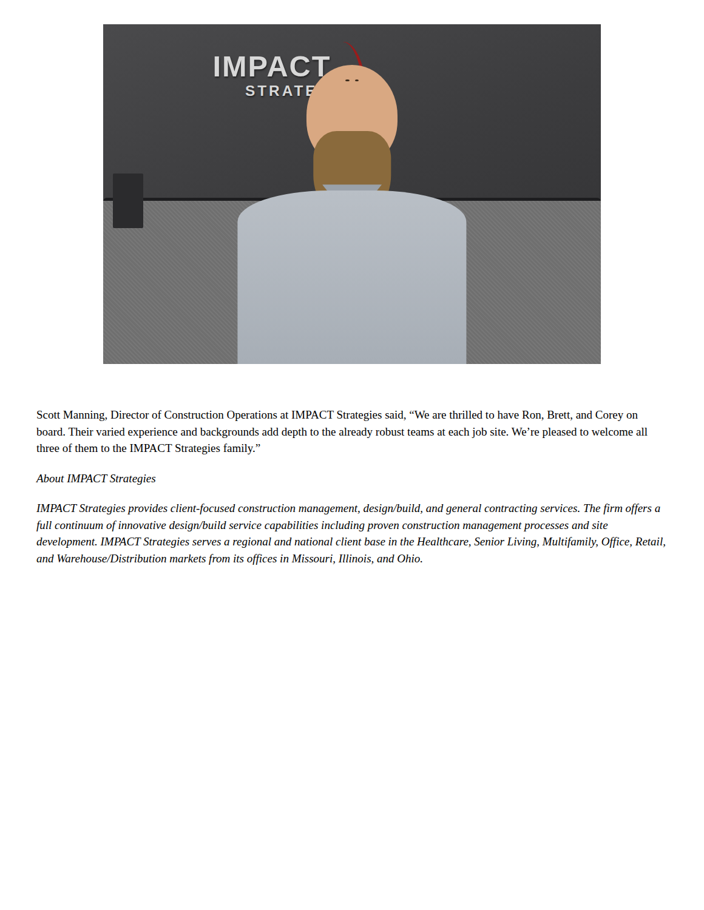IMPACT STRATEGIES
Scott Manning, Director of Construction Operations at IMPACT Strategies said, “We are thrilled to have Ron, Brett, and Corey on board. Their varied experience and backgrounds add depth to the already robust teams at each job site. We’re pleased to welcome all three of them to the IMPACT Strategies family.”
About IMPACT Strategies
IMPACT Strategies provides client-focused construction management, design/build, and general contracting services. The firm offers a full continuum of innovative design/build service capabilities including proven construction management processes and site development. IMPACT Strategies serves a regional and national client base in the Healthcare, Senior Living, Multifamily, Office, Retail, and Warehouse/Distribution markets from its offices in Missouri, Illinois, and Ohio.